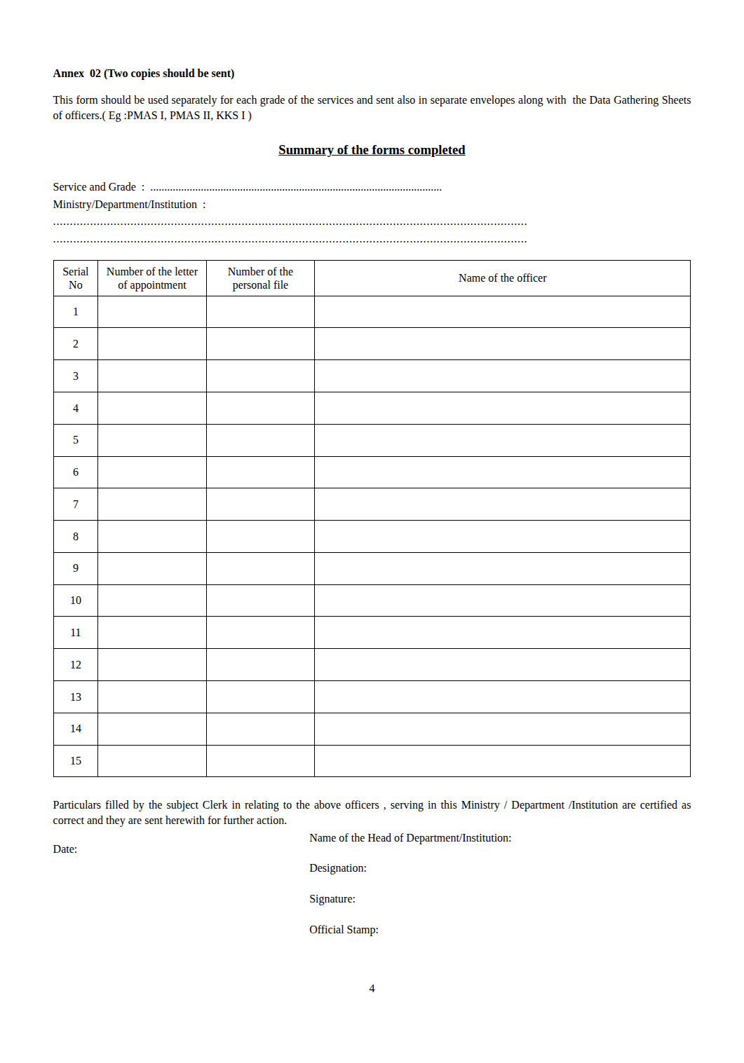Annex 02 (Two copies should be sent)
This form should be used separately for each grade of the services and sent also in separate envelopes along with the Data Gathering Sheets of officers.( Eg :PMAS I, PMAS II, KKS I )
Summary of the forms completed
Service and Grade : ........................................................................................................
Ministry/Department/Institution :
.............................................................................................................................................
.............................................................................................................................................
| Serial No | Number of the letter of appointment | Number of the personal file | Name of the officer |
| --- | --- | --- | --- |
| 1 | | | |
| 2 | | | |
| 3 | | | |
| 4 | | | |
| 5 | | | |
| 6 | | | |
| 7 | | | |
| 8 | | | |
| 9 | | | |
| 10 | | | |
| 11 | | | |
| 12 | | | |
| 13 | | | |
| 14 | | | |
| 15 | | | |
Particulars filled by the subject Clerk in relating to the above officers , serving in this Ministry / Department /Institution are certified as correct and they are sent herewith for further action.
Date:
Name of the Head of Department/Institution:
Designation:
Signature:
Official Stamp:
4